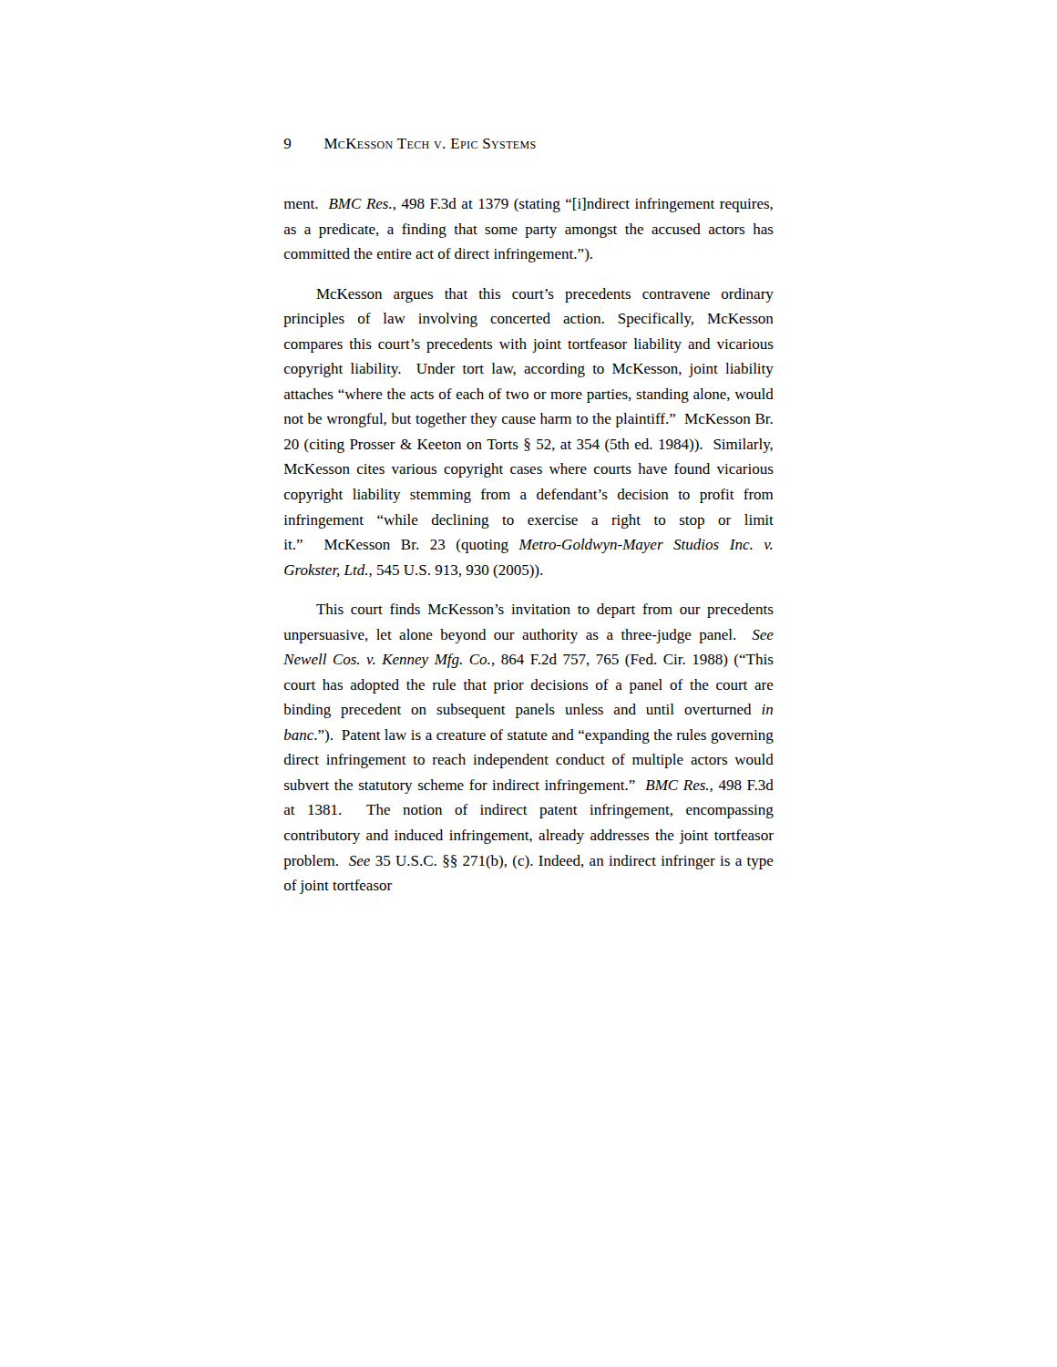9 McKesson Tech v. Epic Systems
ment. BMC Res., 498 F.3d at 1379 (stating “[i]ndirect infringement requires, as a predicate, a finding that some party amongst the accused actors has committed the entire act of direct infringement.”).
McKesson argues that this court’s precedents contravene ordinary principles of law involving concerted action. Specifically, McKesson compares this court’s precedents with joint tortfeasor liability and vicarious copyright liability. Under tort law, according to McKesson, joint liability attaches “where the acts of each of two or more parties, standing alone, would not be wrongful, but together they cause harm to the plaintiff.” McKesson Br. 20 (citing Prosser & Keeton on Torts § 52, at 354 (5th ed. 1984)). Similarly, McKesson cites various copyright cases where courts have found vicarious copyright liability stemming from a defendant’s decision to profit from infringement “while declining to exercise a right to stop or limit it.” McKesson Br. 23 (quoting Metro-Goldwyn-Mayer Studios Inc. v. Grokster, Ltd., 545 U.S. 913, 930 (2005)).
This court finds McKesson’s invitation to depart from our precedents unpersuasive, let alone beyond our authority as a three-judge panel. See Newell Cos. v. Kenney Mfg. Co., 864 F.2d 757, 765 (Fed. Cir. 1988) (“This court has adopted the rule that prior decisions of a panel of the court are binding precedent on subsequent panels unless and until overturned in banc.”). Patent law is a creature of statute and “expanding the rules governing direct infringement to reach independent conduct of multiple actors would subvert the statutory scheme for indirect infringement.” BMC Res., 498 F.3d at 1381. The notion of indirect patent infringement, encompassing contributory and induced infringement, already addresses the joint tortfeasor problem. See 35 U.S.C. §§ 271(b), (c). Indeed, an indirect infringer is a type of joint tortfeasor